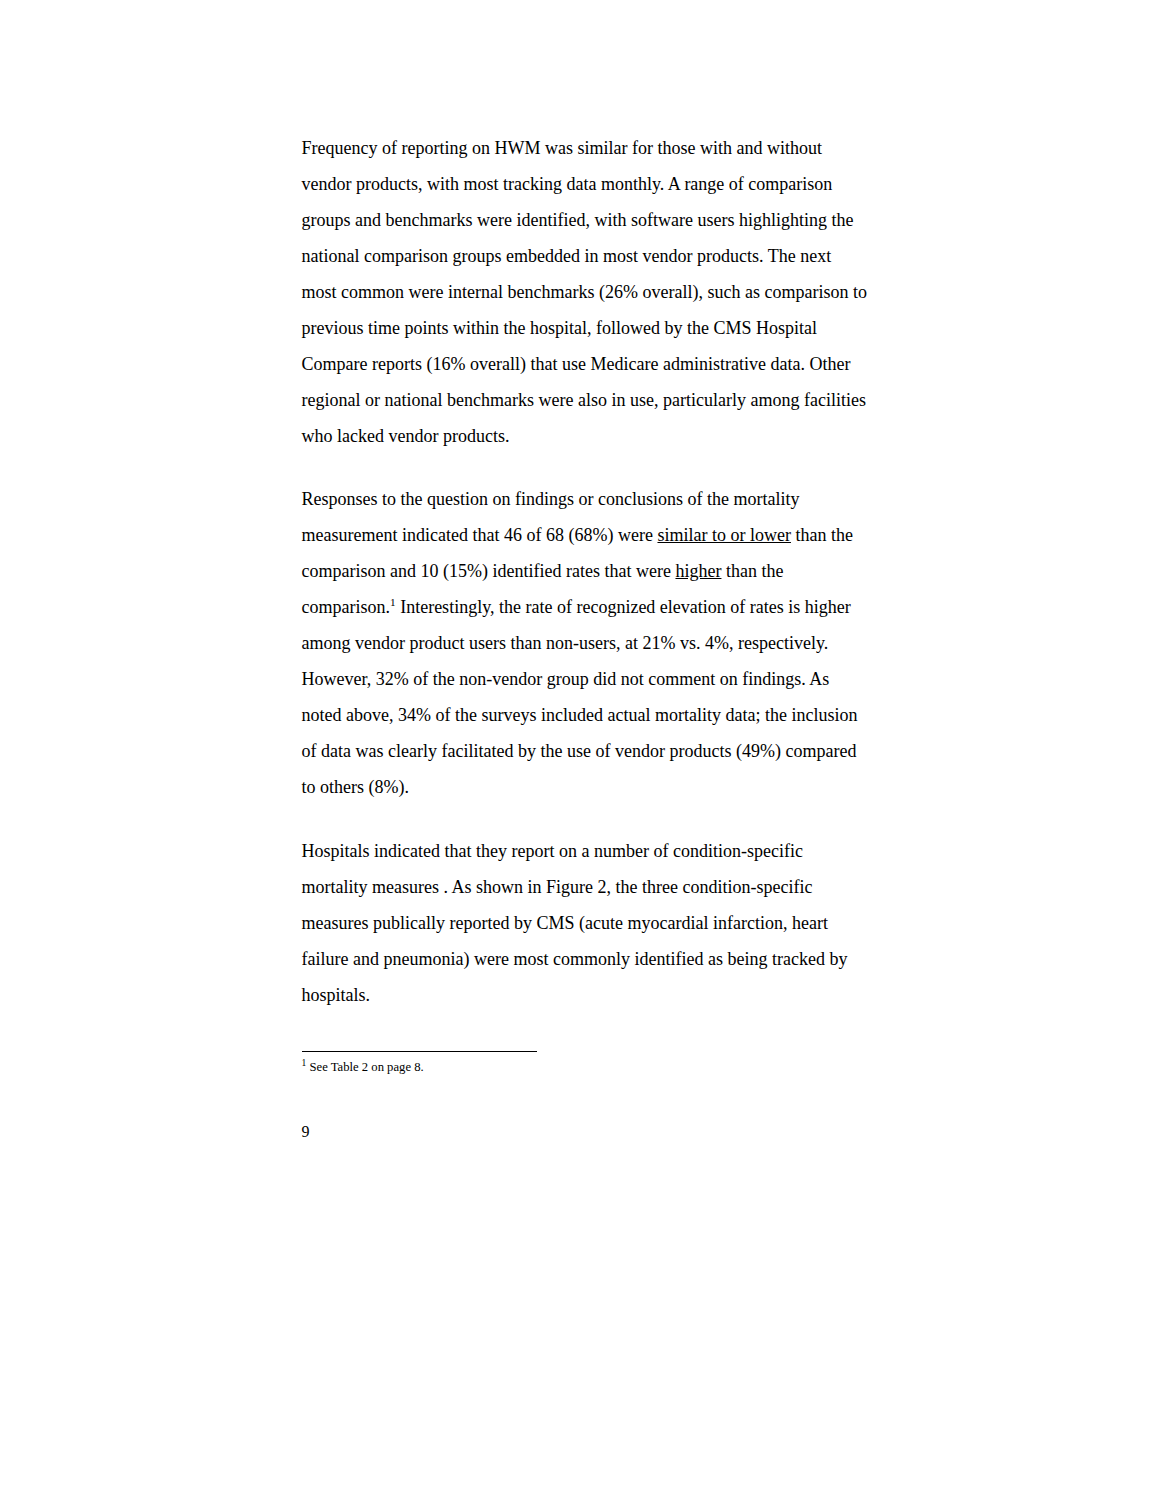Frequency of reporting on HWM was similar for those with and without vendor products, with most tracking data monthly. A range of comparison groups and benchmarks were identified, with software users highlighting the national comparison groups embedded in most vendor products. The next most common were internal benchmarks (26% overall), such as comparison to previous time points within the hospital, followed by the CMS Hospital Compare reports (16% overall) that use Medicare administrative data. Other regional or national benchmarks were also in use, particularly among facilities who lacked vendor products.
Responses to the question on findings or conclusions of the mortality measurement indicated that 46 of 68 (68%) were similar to or lower than the comparison and 10 (15%) identified rates that were higher than the comparison.1 Interestingly, the rate of recognized elevation of rates is higher among vendor product users than non-users, at 21% vs. 4%, respectively. However, 32% of the non-vendor group did not comment on findings. As noted above, 34% of the surveys included actual mortality data; the inclusion of data was clearly facilitated by the use of vendor products (49%) compared to others (8%).
Hospitals indicated that they report on a number of condition-specific mortality measures . As shown in Figure 2, the three condition-specific measures publically reported by CMS (acute myocardial infarction, heart failure and pneumonia) were most commonly identified as being tracked by hospitals.
1 See Table 2 on page 8.
9